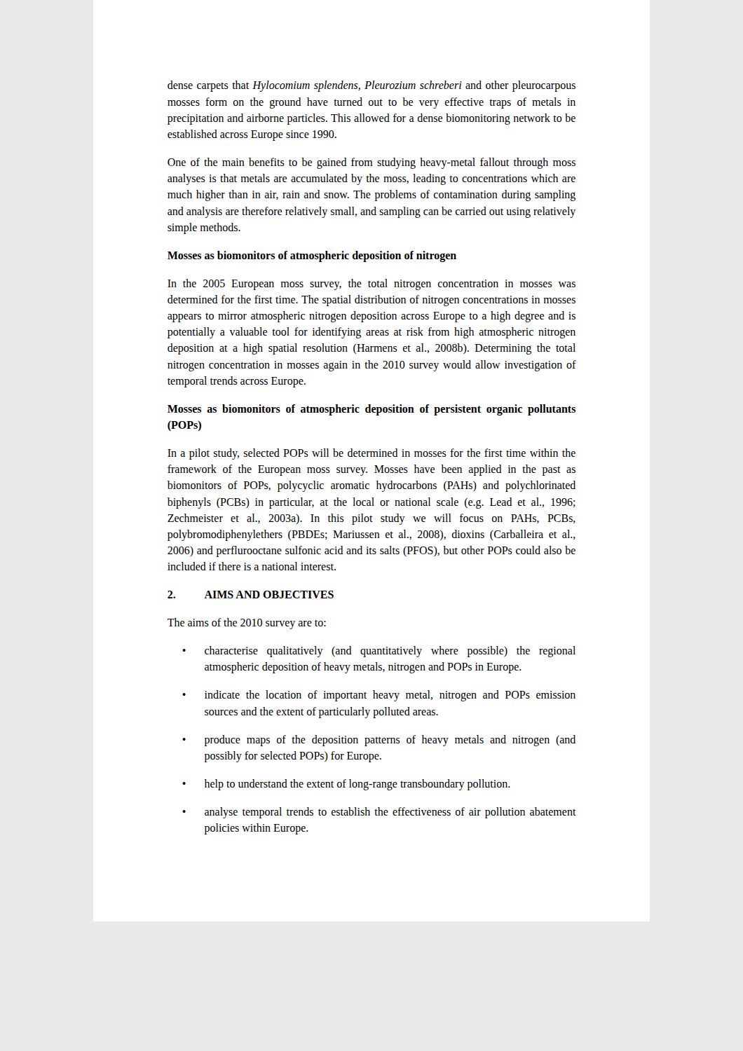dense carpets that Hylocomium splendens, Pleurozium schreberi and other pleurocarpous mosses form on the ground have turned out to be very effective traps of metals in precipitation and airborne particles. This allowed for a dense biomonitoring network to be established across Europe since 1990.
One of the main benefits to be gained from studying heavy-metal fallout through moss analyses is that metals are accumulated by the moss, leading to concentrations which are much higher than in air, rain and snow. The problems of contamination during sampling and analysis are therefore relatively small, and sampling can be carried out using relatively simple methods.
Mosses as biomonitors of atmospheric deposition of nitrogen
In the 2005 European moss survey, the total nitrogen concentration in mosses was determined for the first time. The spatial distribution of nitrogen concentrations in mosses appears to mirror atmospheric nitrogen deposition across Europe to a high degree and is potentially a valuable tool for identifying areas at risk from high atmospheric nitrogen deposition at a high spatial resolution (Harmens et al., 2008b). Determining the total nitrogen concentration in mosses again in the 2010 survey would allow investigation of temporal trends across Europe.
Mosses as biomonitors of atmospheric deposition of persistent organic pollutants (POPs)
In a pilot study, selected POPs will be determined in mosses for the first time within the framework of the European moss survey. Mosses have been applied in the past as biomonitors of POPs, polycyclic aromatic hydrocarbons (PAHs) and polychlorinated biphenyls (PCBs) in particular, at the local or national scale (e.g. Lead et al., 1996; Zechmeister et al., 2003a). In this pilot study we will focus on PAHs, PCBs, polybromodiphenylethers (PBDEs; Mariussen et al., 2008), dioxins (Carballeira et al., 2006) and perflurooctane sulfonic acid and its salts (PFOS), but other POPs could also be included if there is a national interest.
2. AIMS AND OBJECTIVES
The aims of the 2010 survey are to:
characterise qualitatively (and quantitatively where possible) the regional atmospheric deposition of heavy metals, nitrogen and POPs in Europe.
indicate the location of important heavy metal, nitrogen and POPs emission sources and the extent of particularly polluted areas.
produce maps of the deposition patterns of heavy metals and nitrogen (and possibly for selected POPs) for Europe.
help to understand the extent of long-range transboundary pollution.
analyse temporal trends to establish the effectiveness of air pollution abatement policies within Europe.